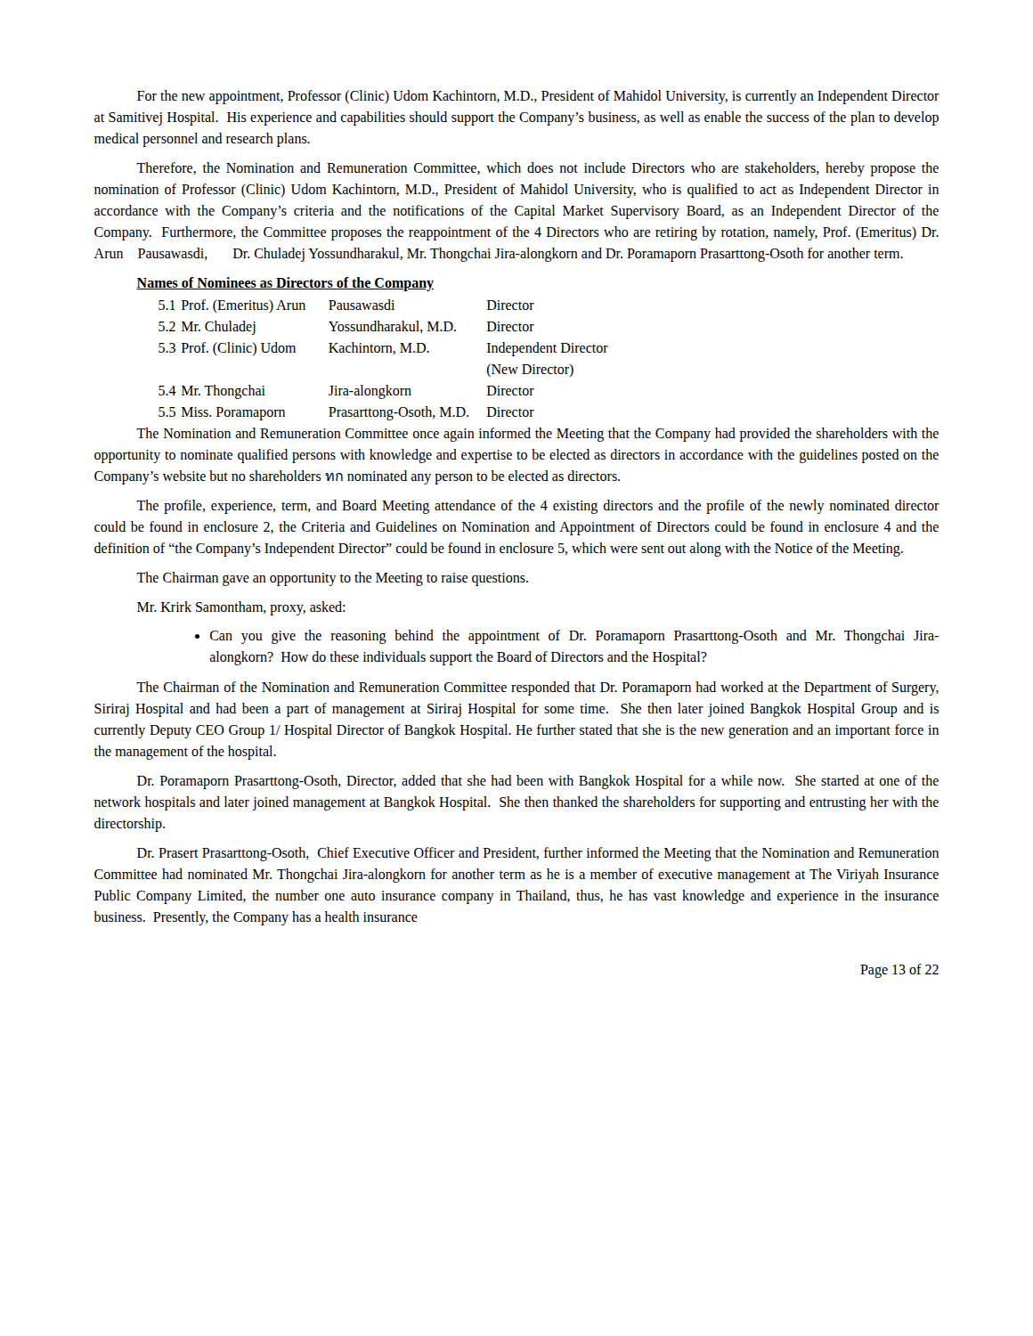For the new appointment, Professor (Clinic) Udom Kachintorn, M.D., President of Mahidol University, is currently an Independent Director at Samitivej Hospital. His experience and capabilities should support the Company’s business, as well as enable the success of the plan to develop medical personnel and research plans.
Therefore, the Nomination and Remuneration Committee, which does not include Directors who are stakeholders, hereby propose the nomination of Professor (Clinic) Udom Kachintorn, M.D., President of Mahidol University, who is qualified to act as Independent Director in accordance with the Company’s criteria and the notifications of the Capital Market Supervisory Board, as an Independent Director of the Company. Furthermore, the Committee proposes the reappointment of the 4 Directors who are retiring by rotation, namely, Prof. (Emeritus) Dr. Arun Pausawasdi, Dr. Chuladej Yossundharakul, Mr. Thongchai Jira-alongkorn and Dr. Poramaporn Prasarttong-Osoth for another term.
Names of Nominees as Directors of the Company
| 5.1 | Prof. (Emeritus) Arun | Pausawasdi | Director |
| 5.2 | Mr. Chuladej | Yossundharakul, M.D. | Director |
| 5.3 | Prof. (Clinic) Udom | Kachintorn, M.D. | Independent Director |
| | | | (New Director) |
| 5.4 | Mr. Thongchai | Jira-alongkorn | Director |
| 5.5 | Miss. Poramaporn | Prasarttong-Osoth, M.D. | Director |
The Nomination and Remuneration Committee once again informed the Meeting that the Company had provided the shareholders with the opportunity to nominate qualified persons with knowledge and expertise to be elected as directors in accordance with the guidelines posted on the Company’s website but no shareholders ทก nominated any person to be elected as directors.
The profile, experience, term, and Board Meeting attendance of the 4 existing directors and the profile of the newly nominated director could be found in enclosure 2, the Criteria and Guidelines on Nomination and Appointment of Directors could be found in enclosure 4 and the definition of “the Company’s Independent Director” could be found in enclosure 5, which were sent out along with the Notice of the Meeting.
The Chairman gave an opportunity to the Meeting to raise questions.
Mr. Krirk Samontham, proxy, asked:
Can you give the reasoning behind the appointment of Dr. Poramaporn Prasarttong-Osoth and Mr. Thongchai Jira-alongkorn? How do these individuals support the Board of Directors and the Hospital?
The Chairman of the Nomination and Remuneration Committee responded that Dr. Poramaporn had worked at the Department of Surgery, Siriraj Hospital and had been a part of management at Siriraj Hospital for some time. She then later joined Bangkok Hospital Group and is currently Deputy CEO Group 1/ Hospital Director of Bangkok Hospital. He further stated that she is the new generation and an important force in the management of the hospital.
Dr. Poramaporn Prasarttong-Osoth, Director, added that she had been with Bangkok Hospital for a while now. She started at one of the network hospitals and later joined management at Bangkok Hospital. She then thanked the shareholders for supporting and entrusting her with the directorship.
Dr. Prasert Prasarttong-Osoth, Chief Executive Officer and President, further informed the Meeting that the Nomination and Remuneration Committee had nominated Mr. Thongchai Jira-alongkorn for another term as he is a member of executive management at The Viriyah Insurance Public Company Limited, the number one auto insurance company in Thailand, thus, he has vast knowledge and experience in the insurance business. Presently, the Company has a health insurance
Page 13 of 22